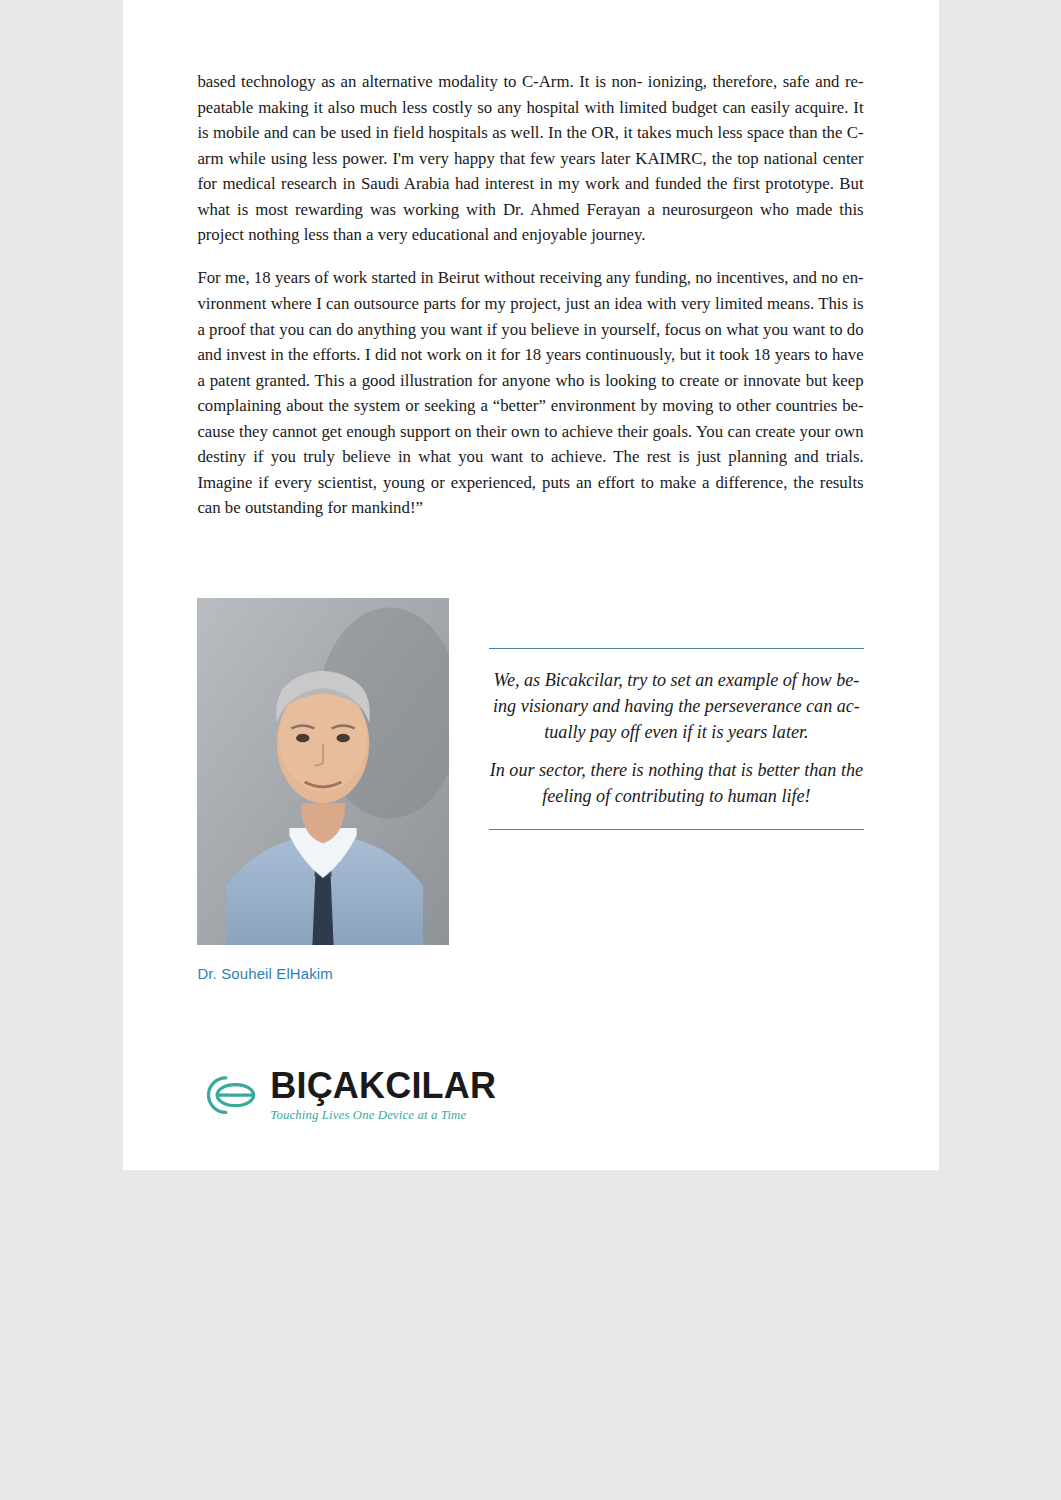based technology as an alternative modality to C-Arm. It is non- ionizing, therefore, safe and repeatable making it also much less costly so any hospital with limited budget can easily acquire. It is mobile and can be used in field hospitals as well. In the OR, it takes much less space than the C-arm while using less power. I'm very happy that few years later KAIMRC, the top national center for medical research in Saudi Arabia had interest in my work and funded the first prototype. But what is most rewarding was working with Dr. Ahmed Ferayan a neurosurgeon who made this project nothing less than a very educational and enjoyable journey.
For me, 18 years of work started in Beirut without receiving any funding, no incentives, and no environment where I can outsource parts for my project, just an idea with very limited means. This is a proof that you can do anything you want if you believe in yourself, focus on what you want to do and invest in the efforts. I did not work on it for 18 years continuously, but it took 18 years to have a patent granted. This a good illustration for anyone who is looking to create or innovate but keep complaining about the system or seeking a “better” environment by moving to other countries because they cannot get enough support on their own to achieve their goals. You can create your own destiny if you truly believe in what you want to achieve. The rest is just planning and trials. Imagine if every scientist, young or experienced, puts an effort to make a difference, the results can be outstanding for mankind!”
Dr. Souheil ElHakim
We, as Bicakcilar, try to set an example of how being visionary and having the perseverance can actually pay off even if it is years later.
In our sector, there is nothing that is better than the feeling of contributing to human life!
BIÇAKCILAR Touching Lives One Device at a Time